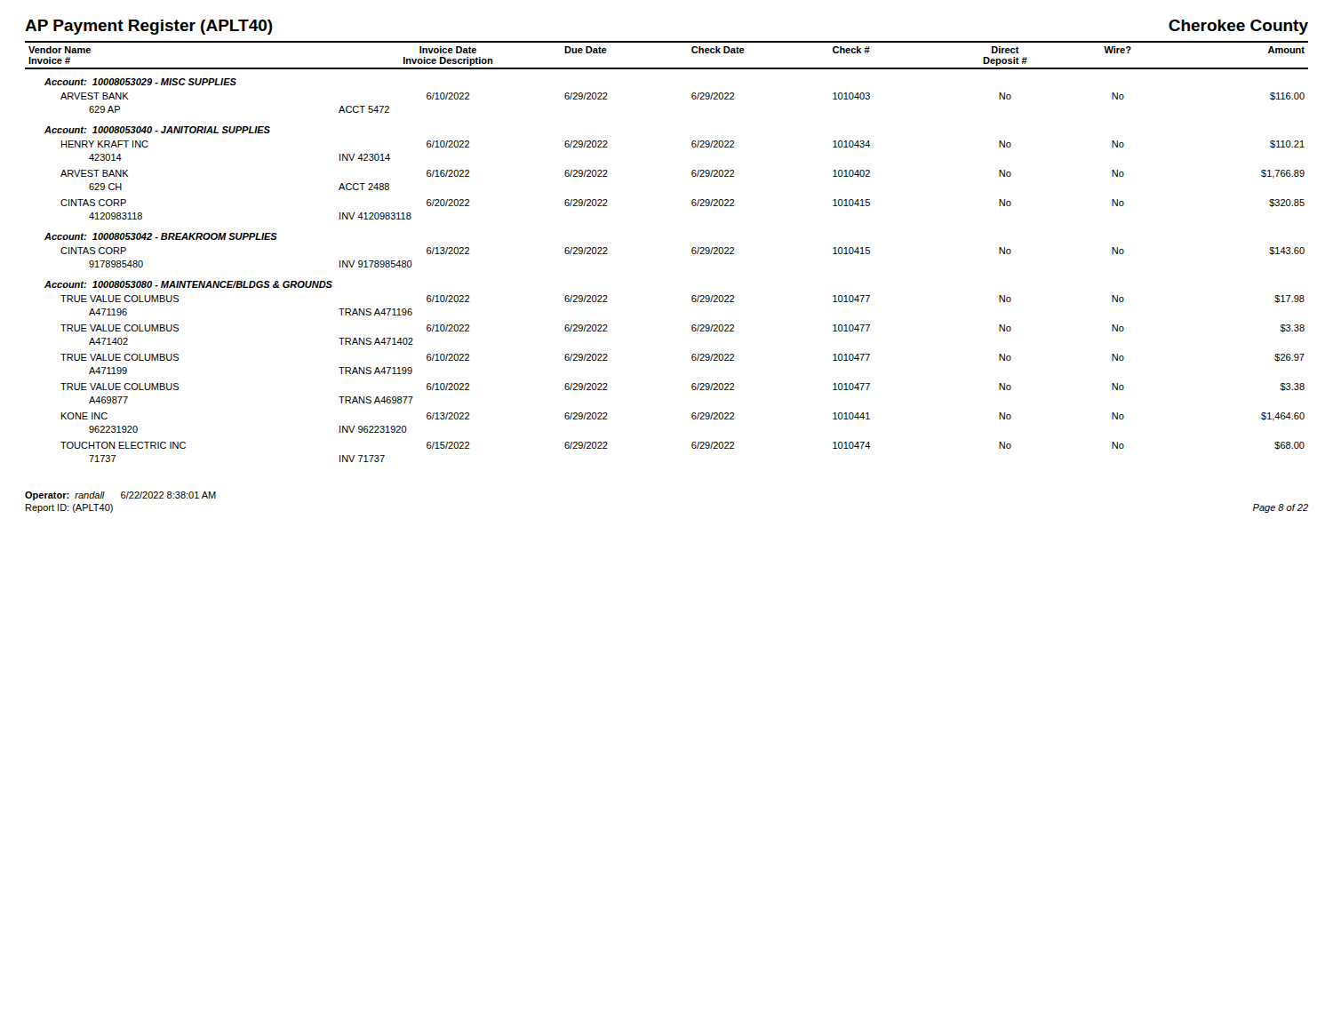AP Payment Register (APLT40)
Cherokee County
| Vendor Name Invoice # | Invoice Date Invoice Description | Due Date | Check Date | Check # | Direct Deposit # | Wire? | Amount |
| --- | --- | --- | --- | --- | --- | --- | --- |
| Account: 10008053029 - MISC SUPPLIES |
| ARVEST BANK | 6/10/2022 | 6/29/2022 | 6/29/2022 | 1010403 | No | No | $116.00 |
| 629 AP | ACCT 5472 | | | | | | |
| Account: 10008053040 - JANITORIAL SUPPLIES |
| HENRY KRAFT INC | 6/10/2022 | 6/29/2022 | 6/29/2022 | 1010434 | No | No | $110.21 |
| 423014 | INV 423014 | | | | | | |
| ARVEST BANK | 6/16/2022 | 6/29/2022 | 6/29/2022 | 1010402 | No | No | $1,766.89 |
| 629 CH | ACCT 2488 | | | | | | |
| CINTAS CORP | 6/20/2022 | 6/29/2022 | 6/29/2022 | 1010415 | No | No | $320.85 |
| 4120983118 | INV 4120983118 | | | | | | |
| Account: 10008053042 - BREAKROOM SUPPLIES |
| CINTAS CORP | 6/13/2022 | 6/29/2022 | 6/29/2022 | 1010415 | No | No | $143.60 |
| 9178985480 | INV 9178985480 | | | | | | |
| Account: 10008053080 - MAINTENANCE/BLDGS & GROUNDS |
| TRUE VALUE COLUMBUS | 6/10/2022 | 6/29/2022 | 6/29/2022 | 1010477 | No | No | $17.98 |
| A471196 | TRANS A471196 | | | | | | |
| TRUE VALUE COLUMBUS | 6/10/2022 | 6/29/2022 | 6/29/2022 | 1010477 | No | No | $3.38 |
| A471402 | TRANS A471402 | | | | | | |
| TRUE VALUE COLUMBUS | 6/10/2022 | 6/29/2022 | 6/29/2022 | 1010477 | No | No | $26.97 |
| A471199 | TRANS A471199 | | | | | | |
| TRUE VALUE COLUMBUS | 6/10/2022 | 6/29/2022 | 6/29/2022 | 1010477 | No | No | $3.38 |
| A469877 | TRANS A469877 | | | | | | |
| KONE INC | 6/13/2022 | 6/29/2022 | 6/29/2022 | 1010441 | No | No | $1,464.60 |
| 962231920 | INV 962231920 | | | | | | |
| TOUCHTON ELECTRIC INC | 6/15/2022 | 6/29/2022 | 6/29/2022 | 1010474 | No | No | $68.00 |
| 71737 | INV 71737 | | | | | | |
Operator: randall 6/22/2022 8:38:01 AM
Report ID: (APLT40)
Page 8 of 22